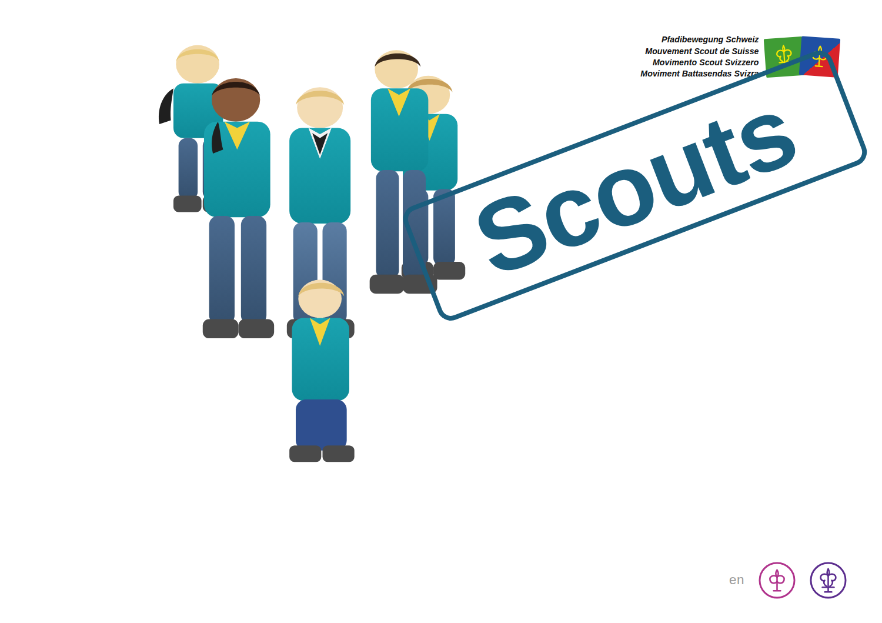Pfadibewegung Schweiz
Mouvement Scout de Suisse
Movimento Scout Svizzero
Moviment Battasendas Svizra
Scouts
en